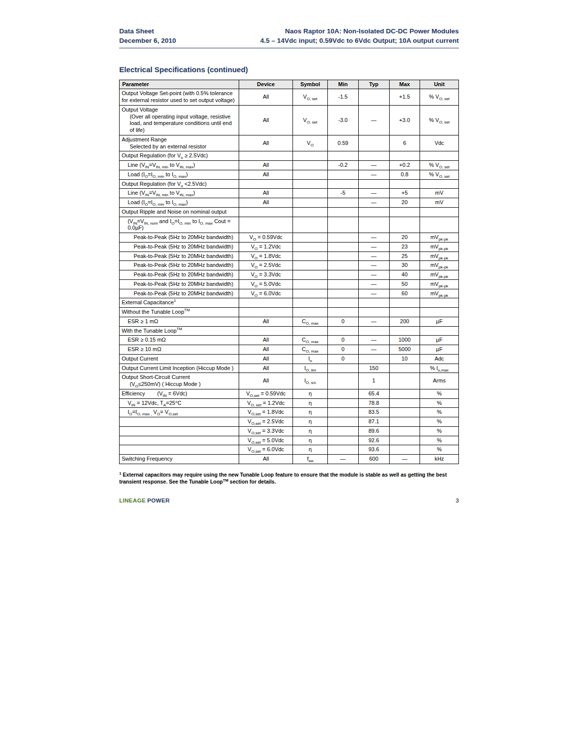| Data Sheet | Naos Raptor 10A: Non-Isolated DC-DC Power Modules |
| December 6, 2010 | 4.5 – 14Vdc input; 0.59Vdc to 6Vdc Output; 10A output current |
Electrical Specifications (continued)
| Parameter | Device | Symbol | Min | Typ | Max | Unit |
| --- | --- | --- | --- | --- | --- | --- |
| Output Voltage Set-point (with 0.5% tolerance for external resistor used to set output voltage) | All | V O, set | -1.5 | | +1.5 | % V O, set |
| Output Voltage (Over all operating input voltage, resistive load, and temperature conditions until end of life) | All | V O, set | -3.0 | — | +3.0 | % V O, set |
| Adjustment Range Selected by an external resistor | All | V O | 0.59 | | 6 | Vdc |
| Output Regulation (for V o ≥ 2.5Vdc) | | | | | | |
| Line (V IN =V IN, min to V IN, max ) | All | | -0.2 | — | +0.2 | % V O, set |
| Load (I O =I O, min to I O, max ) | All | | | — | 0.8 | % V O, set |
| Output Regulation (for V o <2.5Vdc) | | | | | | |
| Line (V IN =V IN, min to V IN, max ) | All | | -5 | — | +5 | mV |
| Load (I O =I O, min to I O, max ) | All | | | — | 20 | mV |
| Output Ripple and Noise on nominal output | | | | | | |
| (V IN =V IN, nom and I O =I O, min to I O, max Cout = 0.0µF) | | | | | | |
| Peak-to-Peak (5Hz to 20MHz bandwidth) | V O = 0.59Vdc | | | — | 20 | mV pk-pk |
| Peak-to-Peak (5Hz to 20MHz bandwidth) | V O = 1.2Vdc | | | — | 23 | mV pk-pk |
| Peak-to-Peak (5Hz to 20MHz bandwidth) | V O = 1.8Vdc | | | — | 25 | mV pk-pk |
| Peak-to-Peak (5Hz to 20MHz bandwidth) | V O = 2.5Vdc | | | — | 30 | mV pk-pk |
| Peak-to-Peak (5Hz to 20MHz bandwidth) | V O = 3.3Vdc | | | — | 40 | mV pk-pk |
| Peak-to-Peak (5Hz to 20MHz bandwidth) | V O = 5.0Vdc | | | — | 50 | mV pk-pk |
| Peak-to-Peak (5Hz to 20MHz bandwidth) | V O = 6.0Vdc | | | — | 60 | mV pk-pk |
| External Capacitance 1 | | | | | | |
| Without the Tunable Loop TM | | | | | | |
| ESR ≥ 1 mΩ | All | C O, max | 0 | — | 200 | µF |
| With the Tunable Loop TM | | | | | | |
| ESR ≥ 0.15 mΩ | All | C O, max | 0 | — | 1000 | µF |
| ESR ≥ 10 mΩ | All | C O, max | 0 | — | 5000 | µF |
| Output Current | All | I o | 0 | | 10 | Adc |
| Output Current Limit Inception (Hiccup Mode ) | All | I O, lim | | 150 | | % I o,max |
| Output Short-Circuit Current (V O ≤250mV) ( Hiccup Mode ) | All | I O, s/c | | 1 | | Arms |
| Efficiency (V IN = 6Vdc) | V O,set = 0.59Vdc | η | | 65.4 | | % |
| V IN = 12Vdc, T A =25°C | V O, set = 1.2Vdc | η | | 78.8 | | % |
| I O =I O, max , V O = V O,set | V O,set = 1.8Vdc | η | | 83.5 | | % |
| | V O,set = 2.5Vdc | η | | 87.1 | | % |
| | V O,set = 3.3Vdc | η | | 89.6 | | % |
| | V O,set = 5.0Vdc | η | | 92.6 | | % |
| | V O,set = 6.0Vdc | η | | 93.6 | | % |
| Switching Frequency | All | f sw | — | 600 | — | kHz |
1 External capacitors may require using the new Tunable Loop feature to ensure that the module is stable as well as getting the best transient response. See the Tunable LoopTM section for details.
| LINEAGE POWER | 3 |